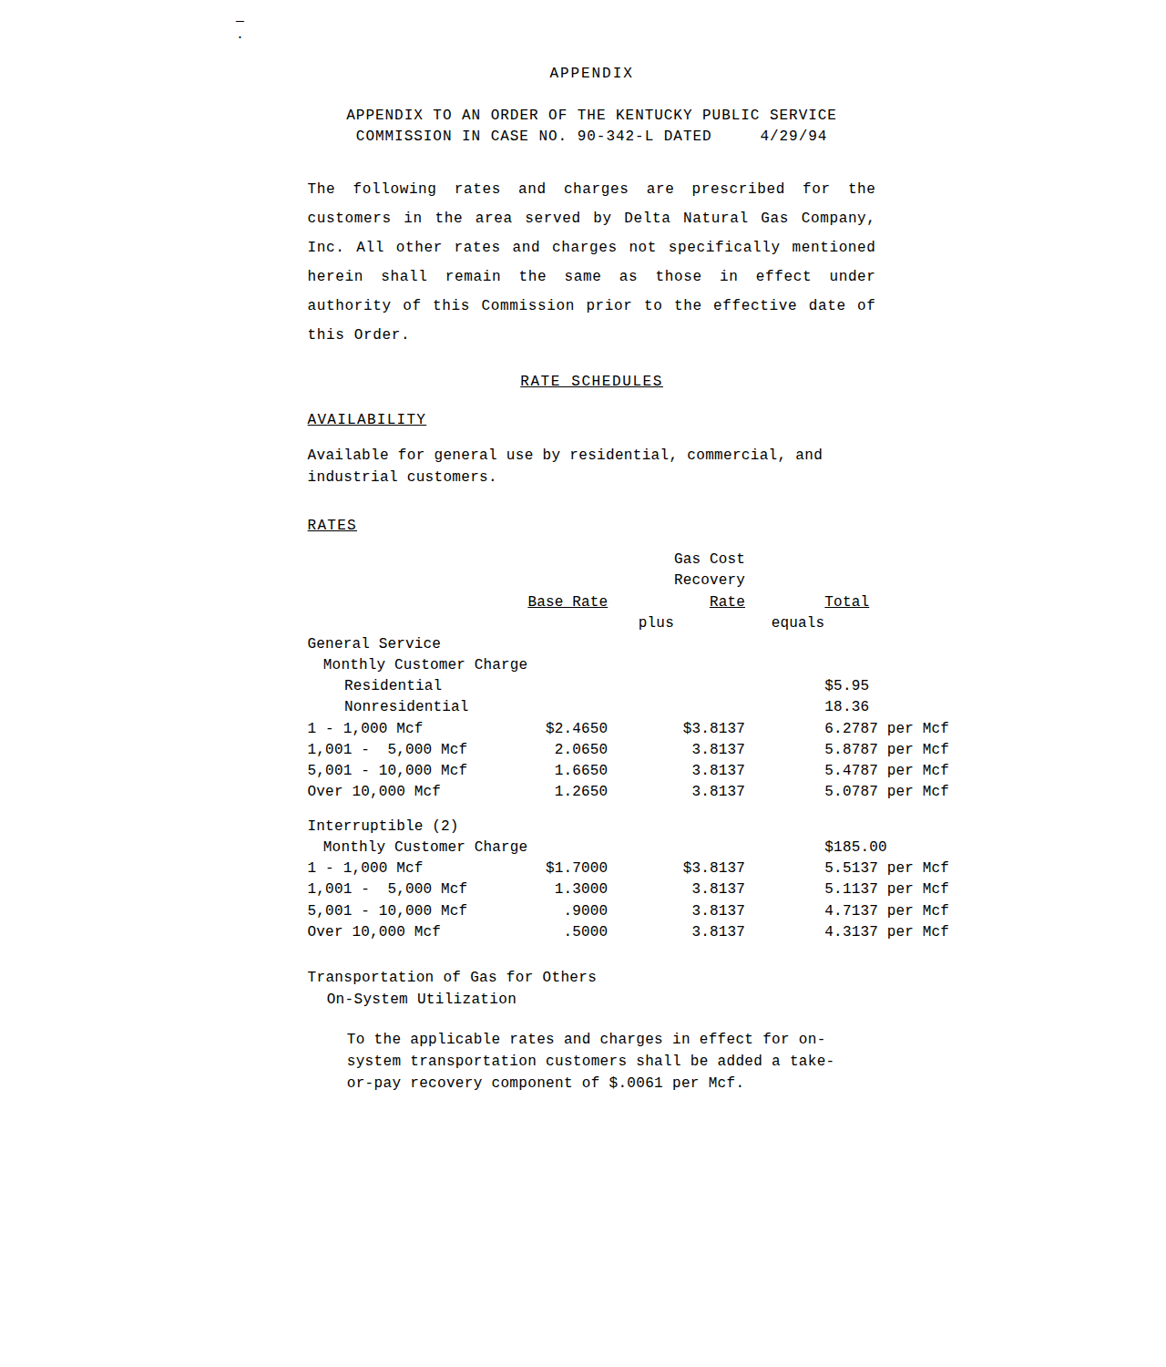—
·
APPENDIX
APPENDIX TO AN ORDER OF THE KENTUCKY PUBLIC SERVICE
COMMISSION IN CASE NO. 90-342-L DATED 4/29/94
The following rates and charges are prescribed for the customers in the area served by Delta Natural Gas Company, Inc. All other rates and charges not specifically mentioned herein shall remain the same as those in effect under authority of this Commission prior to the effective date of this Order.
RATE SCHEDULES
AVAILABILITY
Available for general use by residential, commercial, and industrial customers.
RATES
| | | | Gas Cost | | |
| | | | Recovery | | |
| | Base Rate | | Rate | | Total |
| | | plus | | equals | |
| General Service | | | | | |
| Monthly Customer Charge | | | | | |
| Residential | | | | | $5.95 |
| Nonresidential | | | | | 18.36 |
| 1 - 1,000 Mcf | $2.4650 | | $3.8137 | | 6.2787 per Mcf |
| 1,001 - 5,000 Mcf | 2.0650 | | 3.8137 | | 5.8787 per Mcf |
| 5,001 - 10,000 Mcf | 1.6650 | | 3.8137 | | 5.4787 per Mcf |
| Over 10,000 Mcf | 1.2650 | | 3.8137 | | 5.0787 per Mcf |
| Interruptible (2) | | | | | |
| Monthly Customer Charge | | | | | $185.00 |
| 1 - 1,000 Mcf | $1.7000 | | $3.8137 | | 5.5137 per Mcf |
| 1,001 - 5,000 Mcf | 1.3000 | | 3.8137 | | 5.1137 per Mcf |
| 5,001 - 10,000 Mcf | .9000 | | 3.8137 | | 4.7137 per Mcf |
| Over 10,000 Mcf | .5000 | | 3.8137 | | 4.3137 per Mcf |
Transportation of Gas for Others
On-System Utilization
To the applicable rates and charges in effect for on-system transportation customers shall be added a take-or-pay recovery component of $.0061 per Mcf.